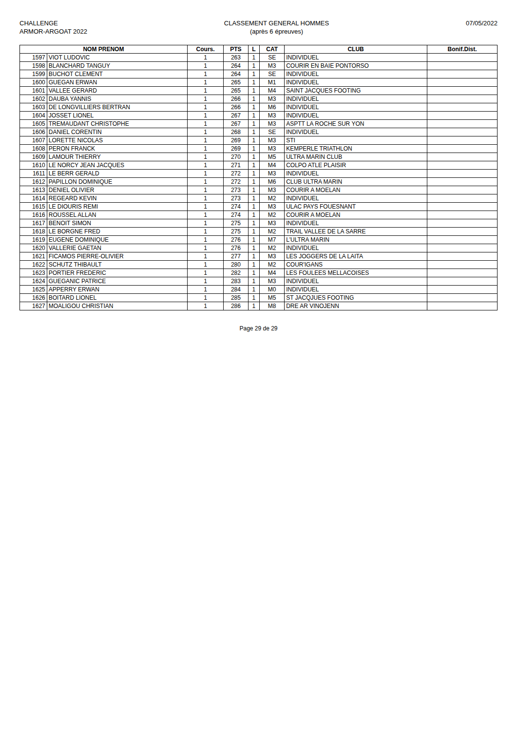CHALLENGE
ARMOR-ARGOAT 2022
CLASSEMENT GENERAL HOMMES
(après 6 épreuves)
07/05/2022
| NOM PRENOM | Cours. | PTS | L | CAT | CLUB | Bonif.Dist. |
| --- | --- | --- | --- | --- | --- | --- |
| 1597 | VIOT LUDOVIC | 1 | 263 | 1 | SE | INDIVIDUEL | |
| 1598 | BLANCHARD TANGUY | 1 | 264 | 1 | M3 | COURIR EN BAIE PONTORSO | |
| 1599 | BUCHOT CLEMENT | 1 | 264 | 1 | SE | INDIVIDUEL | |
| 1600 | GUEGAN ERWAN | 1 | 265 | 1 | M1 | INDIVIDUEL | |
| 1601 | VALLEE GERARD | 1 | 265 | 1 | M4 | SAINT JACQUES FOOTING | |
| 1602 | DAUBA YANNIS | 1 | 266 | 1 | M3 | INDIVIDUEL | |
| 1603 | DE LONGVILLIERS BERTRAN | 1 | 266 | 1 | M6 | INDIVIDUEL | |
| 1604 | JOSSET LIONEL | 1 | 267 | 1 | M3 | INDIVIDUEL | |
| 1605 | TREMAUDANT CHRISTOPHE | 1 | 267 | 1 | M3 | ASPTT LA ROCHE SUR YON | |
| 1606 | DANIEL CORENTIN | 1 | 268 | 1 | SE | INDIVIDUEL | |
| 1607 | LORETTE NICOLAS | 1 | 269 | 1 | M3 | STI | |
| 1608 | PERON FRANCK | 1 | 269 | 1 | M3 | KEMPERLE TRIATHLON | |
| 1609 | LAMOUR THIERRY | 1 | 270 | 1 | M5 | ULTRA MARIN CLUB | |
| 1610 | LE NORCY JEAN JACQUES | 1 | 271 | 1 | M4 | COLPO ATLE PLAISIR | |
| 1611 | LE BERR GERALD | 1 | 272 | 1 | M3 | INDIVIDUEL | |
| 1612 | PAPILLON DOMINIQUE | 1 | 272 | 1 | M6 | CLUB ULTRA MARIN | |
| 1613 | DENIEL OLIVIER | 1 | 273 | 1 | M3 | COURIR A MOELAN | |
| 1614 | REGEARD KEVIN | 1 | 273 | 1 | M2 | INDIVIDUEL | |
| 1615 | LE DIOURIS REMI | 1 | 274 | 1 | M3 | ULAC PAYS FOUESNANT | |
| 1616 | ROUSSEL ALLAN | 1 | 274 | 1 | M2 | COURIR A MOELAN | |
| 1617 | BENOIT SIMON | 1 | 275 | 1 | M3 | INDIVIDUEL | |
| 1618 | LE BORGNE FRED | 1 | 275 | 1 | M2 | TRAIL VALLEE DE LA SARRE | |
| 1619 | EUGENE DOMINIQUE | 1 | 276 | 1 | M7 | L'ULTRA MARIN | |
| 1620 | VALLERIE GAETAN | 1 | 276 | 1 | M2 | INDIVIDUEL | |
| 1621 | FICAMOS PIERRE-OLIVIER | 1 | 277 | 1 | M3 | LES JOGGERS DE LA LAITA | |
| 1622 | SCHUTZ THIBAULT | 1 | 280 | 1 | M2 | COUR'IGANS | |
| 1623 | PORTIER FREDERIC | 1 | 282 | 1 | M4 | LES FOULEES MELLACOISES | |
| 1624 | GUEGANIC PATRICE | 1 | 283 | 1 | M3 | INDIVIDUEL | |
| 1625 | APPERRY ERWAN | 1 | 284 | 1 | M0 | INDIVIDUEL | |
| 1626 | BOITARD LIONEL | 1 | 285 | 1 | M5 | ST JACQJUES FOOTING | |
| 1627 | MOALIGOU CHRISTIAN | 1 | 286 | 1 | M8 | DRE AR VINOJENN | |
Page 29 de 29